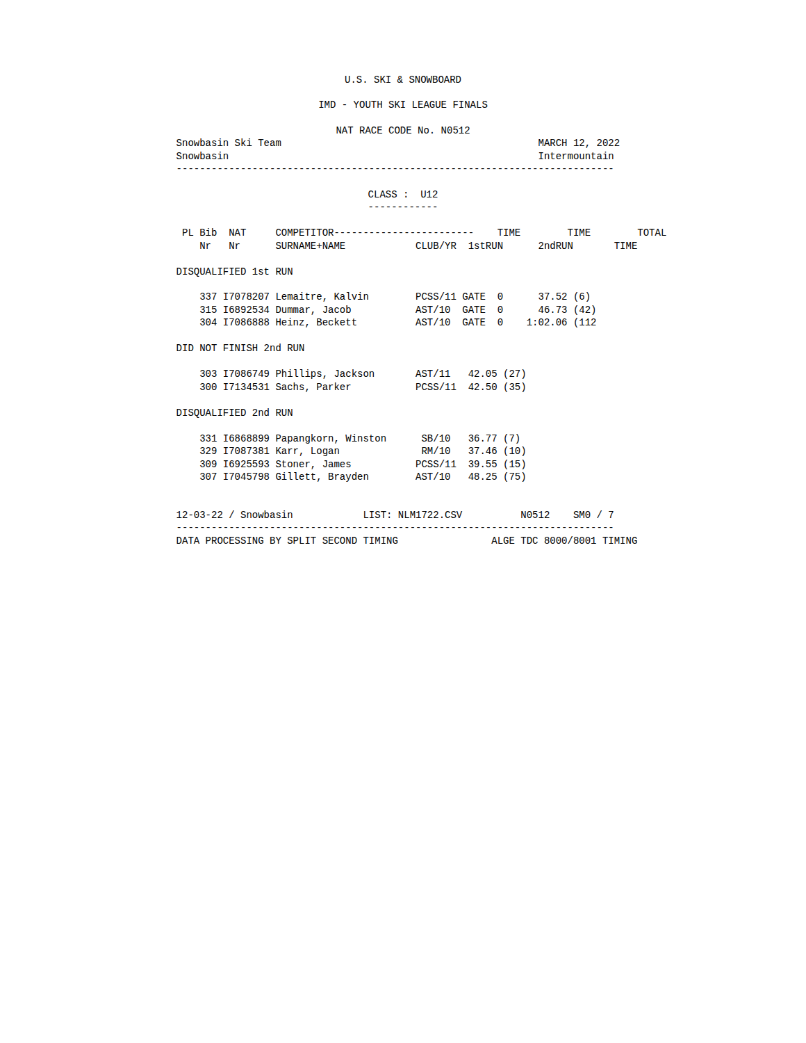U.S. SKI & SNOWBOARD
IMD - YOUTH SKI LEAGUE FINALS
NAT RACE CODE No. N0512
Snowbasin Ski Team                                            MARCH 12, 2022
Snowbasin                                                     Intermountain
---------------------------------------------------------------------------
CLASS :  U12
------------
 PL Bib  NAT     COMPETITOR------------------------    TIME        TIME        TOTAL
    Nr   Nr      SURNAME+NAME            CLUB/YR  1stRUN      2ndRUN       TIME

DISQUALIFIED 1st RUN

    337 I7078207 Lemaitre, Kalvin        PCSS/11 GATE  0      37.52 (6)
    315 I6892534 Dummar, Jacob           AST/10  GATE  0      46.73 (42)
    304 I7086888 Heinz, Beckett          AST/10  GATE  0    1:02.06 (112

DID NOT FINISH 2nd RUN

    303 I7086749 Phillips, Jackson       AST/11   42.05 (27)
    300 I7134531 Sachs, Parker           PCSS/11  42.50 (35)

DISQUALIFIED 2nd RUN

    331 I6868899 Papangkorn, Winston      SB/10   36.77 (7)
    329 I7087381 Karr, Logan              RM/10   37.46 (10)
    309 I6925593 Stoner, James           PCSS/11  39.55 (15)
    307 I7045798 Gillett, Brayden        AST/10   48.25 (75)
12-03-22 / Snowbasin            LIST: NLM1722.CSV          N0512    SM0 / 7
---------------------------------------------------------------------------
DATA PROCESSING BY SPLIT SECOND TIMING                ALGE TDC 8000/8001 TIMING